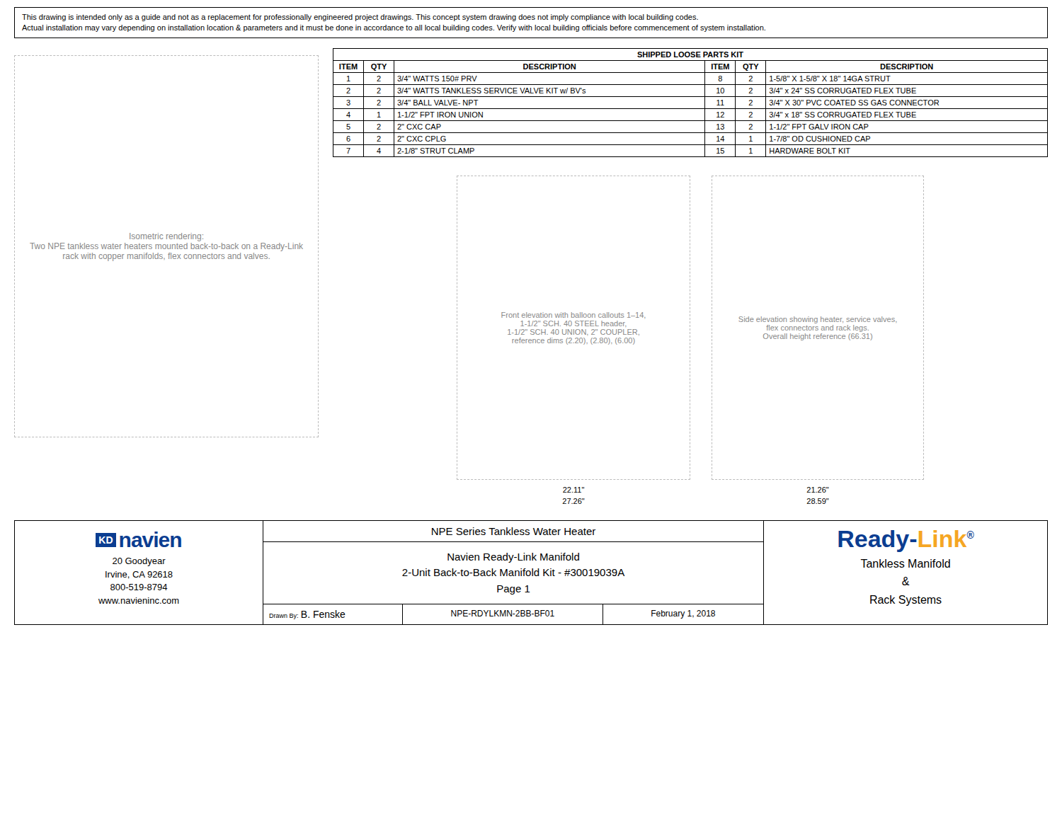This drawing is intended only as a guide and not as a replacement for professionally engineered project drawings. This concept system drawing does not imply compliance with local building codes.
Actual installation may vary depending on installation location & parameters and it must be done in accordance to all local building codes. Verify with local building officials before commencement of system installation.
Isometric rendering:
Two NPE tankless water heaters mounted back-to-back on a Ready-Link rack with copper manifolds, flex connectors and valves.
SHIPPED LOOSE PARTS KIT
| ITEM | QTY | DESCRIPTION | ITEM | QTY | DESCRIPTION |
| --- | --- | --- | --- | --- | --- |
| 1 | 2 | 3/4" WATTS 150# PRV | 8 | 2 | 1-5/8" X 1-5/8" X 18" 14GA STRUT |
| 2 | 2 | 3/4" WATTS TANKLESS SERVICE VALVE KIT w/ BV's | 10 | 2 | 3/4" x 24" SS CORRUGATED FLEX TUBE |
| 3 | 2 | 3/4" BALL VALVE- NPT | 11 | 2 | 3/4" X 30" PVC COATED SS GAS CONNECTOR |
| 4 | 1 | 1-1/2" FPT IRON UNION | 12 | 2 | 3/4" x 18" SS CORRUGATED FLEX TUBE |
| 5 | 2 | 2" CXC CAP | 13 | 2 | 1-1/2" FPT GALV IRON CAP |
| 6 | 2 | 2" CXC CPLG | 14 | 1 | 1-7/8" OD CUSHIONED CAP |
| 7 | 4 | 2-1/8" STRUT CLAMP | 15 | 1 | HARDWARE BOLT KIT |
Front elevation with balloon callouts 1–14,
1-1/2" SCH. 40 STEEL header,
1-1/2" SCH. 40 UNION, 2" COUPLER,
reference dims (2.20), (2.80), (6.00)
22.11" 27.26"
Side elevation showing heater, service valves,
flex connectors and rack legs.
Overall height reference (66.31)
21.26" 28.59"
KD navien
20 Goodyear
Irvine, CA 92618
800-519-8794
www.navieninc.com
NPE Series Tankless Water Heater
Navien Ready-Link Manifold
2-Unit Back-to-Back Manifold Kit - #30019039A
Page 1
Drawn By: B. Fenske
NPE-RDYLKMN-2BB-BF01
February 1, 2018
Ready-Link®
Tankless Manifold
&
Rack Systems